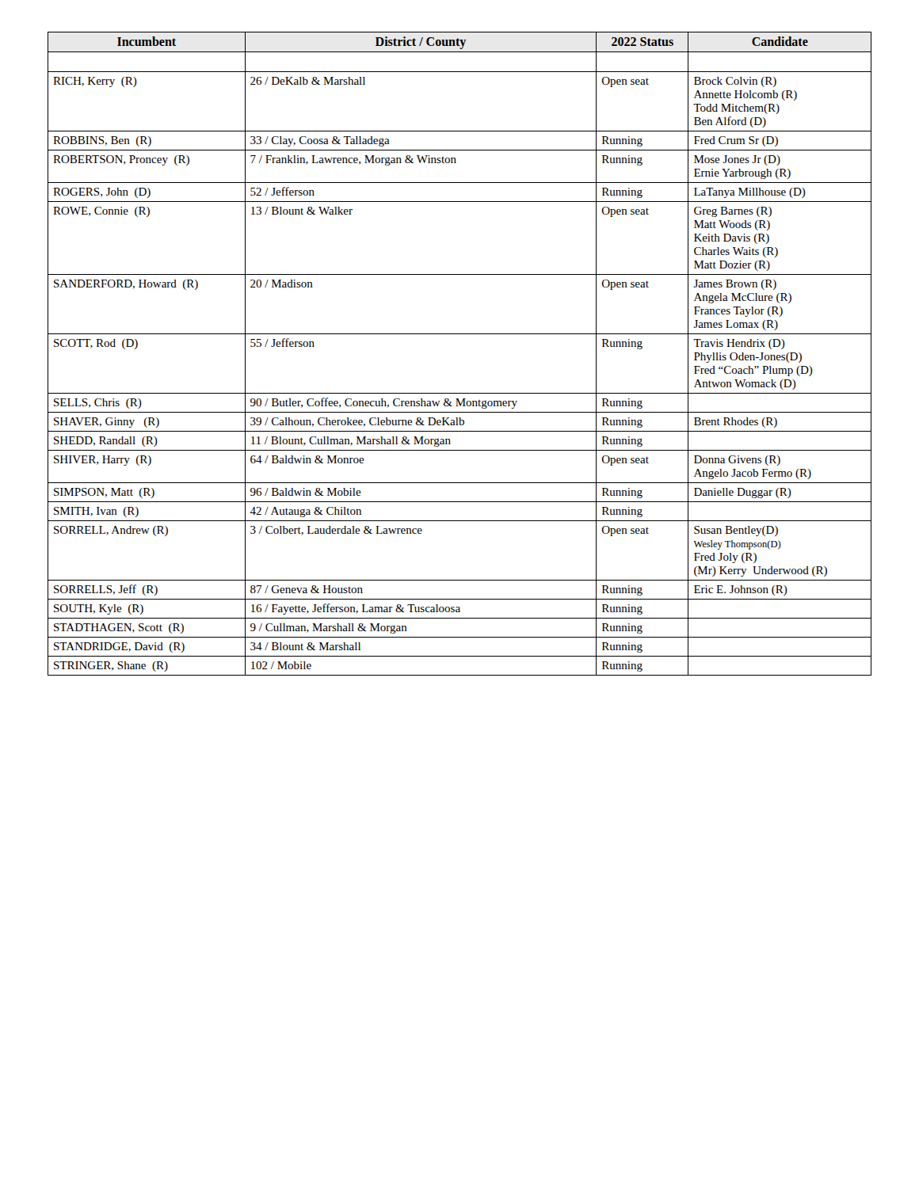| Incumbent | District / County | 2022 Status | Candidate |
| --- | --- | --- | --- |
| RICH, Kerry (R) | 26 / DeKalb & Marshall | Open seat | Brock Colvin (R) Annette Holcomb (R) Todd Mitchem(R) Ben Alford (D) |
| ROBBINS, Ben (R) | 33 / Clay, Coosa & Talladega | Running | Fred Crum Sr (D) |
| ROBERTSON, Proncey (R) | 7 / Franklin, Lawrence, Morgan & Winston | Running | Mose Jones Jr (D) Ernie Yarbrough (R) |
| ROGERS, John (D) | 52 / Jefferson | Running | LaTanya Millhouse (D) |
| ROWE, Connie (R) | 13 / Blount & Walker | Open seat | Greg Barnes (R) Matt Woods (R) Keith Davis (R) Charles Waits (R) Matt Dozier (R) |
| SANDERFORD, Howard (R) | 20 / Madison | Open seat | James Brown (R) Angela McClure (R) Frances Taylor (R) James Lomax (R) |
| SCOTT, Rod (D) | 55 / Jefferson | Running | Travis Hendrix (D) Phyllis Oden-Jones(D) Fred “Coach” Plump (D) Antwon Womack (D) |
| SELLS, Chris (R) | 90 / Butler, Coffee, Conecuh, Crenshaw & Montgomery | Running | |
| SHAVER, Ginny (R) | 39 / Calhoun, Cherokee, Cleburne & DeKalb | Running | Brent Rhodes (R) |
| SHEDD, Randall (R) | 11 / Blount, Cullman, Marshall & Morgan | Running | |
| SHIVER, Harry (R) | 64 / Baldwin & Monroe | Open seat | Donna Givens (R) Angelo Jacob Fermo (R) |
| SIMPSON, Matt (R) | 96 / Baldwin & Mobile | Running | Danielle Duggar (R) |
| SMITH, Ivan (R) | 42 / Autauga & Chilton | Running | |
| SORRELL, Andrew (R) | 3 / Colbert, Lauderdale & Lawrence | Open seat | Susan Bentley(D) Wesley Thompson(D) Fred Joly (R) (Mr) Kerry Underwood (R) |
| SORRELLS, Jeff (R) | 87 / Geneva & Houston | Running | Eric E. Johnson (R) |
| SOUTH, Kyle (R) | 16 / Fayette, Jefferson, Lamar & Tuscaloosa | Running | |
| STADTHAGEN, Scott (R) | 9 / Cullman, Marshall & Morgan | Running | |
| STANDRIDGE, David (R) | 34 / Blount & Marshall | Running | |
| STRINGER, Shane (R) | 102 / Mobile | Running | |